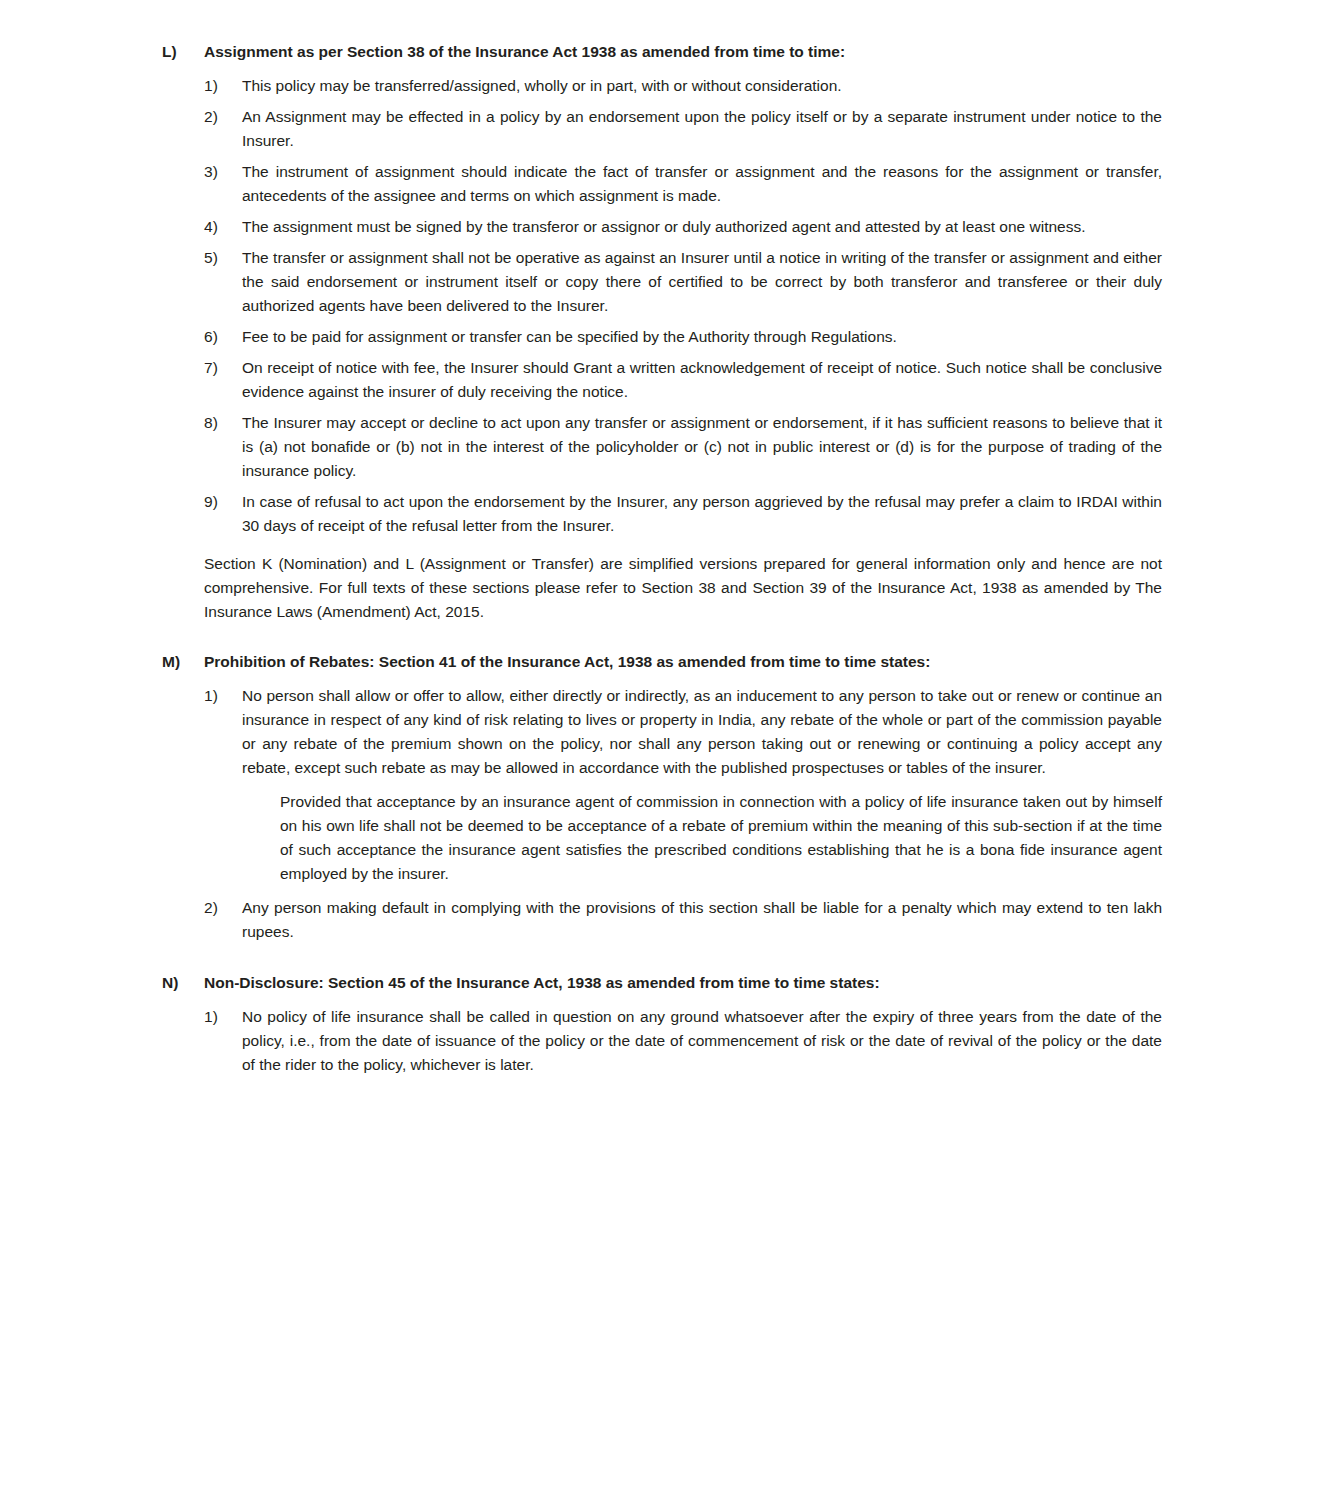L) Assignment as per Section 38 of the Insurance Act 1938 as amended from time to time:
This policy may be transferred/assigned, wholly or in part, with or without consideration.
An Assignment may be effected in a policy by an endorsement upon the policy itself or by a separate instrument under notice to the Insurer.
The instrument of assignment should indicate the fact of transfer or assignment and the reasons for the assignment or transfer, antecedents of the assignee and terms on which assignment is made.
The assignment must be signed by the transferor or assignor or duly authorized agent and attested by at least one witness.
The transfer or assignment shall not be operative as against an Insurer until a notice in writing of the transfer or assignment and either the said endorsement or instrument itself or copy there of certified to be correct by both transferor and transferee or their duly authorized agents have been delivered to the Insurer.
Fee to be paid for assignment or transfer can be specified by the Authority through Regulations.
On receipt of notice with fee, the Insurer should Grant a written acknowledgement of receipt of notice. Such notice shall be conclusive evidence against the insurer of duly receiving the notice.
The Insurer may accept or decline to act upon any transfer or assignment or endorsement, if it has sufficient reasons to believe that it is (a) not bonafide or (b) not in the interest of the policyholder or (c) not in public interest or (d) is for the purpose of trading of the insurance policy.
In case of refusal to act upon the endorsement by the Insurer, any person aggrieved by the refusal may prefer a claim to IRDAI within 30 days of receipt of the refusal letter from the Insurer.
Section K (Nomination) and L (Assignment or Transfer) are simplified versions prepared for general information only and hence are not comprehensive. For full texts of these sections please refer to Section 38 and Section 39 of the Insurance Act, 1938 as amended by The Insurance Laws (Amendment) Act, 2015.
M) Prohibition of Rebates: Section 41 of the Insurance Act, 1938 as amended from time to time states:
No person shall allow or offer to allow, either directly or indirectly, as an inducement to any person to take out or renew or continue an insurance in respect of any kind of risk relating to lives or property in India, any rebate of the whole or part of the commission payable or any rebate of the premium shown on the policy, nor shall any person taking out or renewing or continuing a policy accept any rebate, except such rebate as may be allowed in accordance with the published prospectuses or tables of the insurer.
Provided that acceptance by an insurance agent of commission in connection with a policy of life insurance taken out by himself on his own life shall not be deemed to be acceptance of a rebate of premium within the meaning of this sub-section if at the time of such acceptance the insurance agent satisfies the prescribed conditions establishing that he is a bona fide insurance agent employed by the insurer.
Any person making default in complying with the provisions of this section shall be liable for a penalty which may extend to ten lakh rupees.
N) Non-Disclosure: Section 45 of the Insurance Act, 1938 as amended from time to time states:
No policy of life insurance shall be called in question on any ground whatsoever after the expiry of three years from the date of the policy, i.e., from the date of issuance of the policy or the date of commencement of risk or the date of revival of the policy or the date of the rider to the policy, whichever is later.